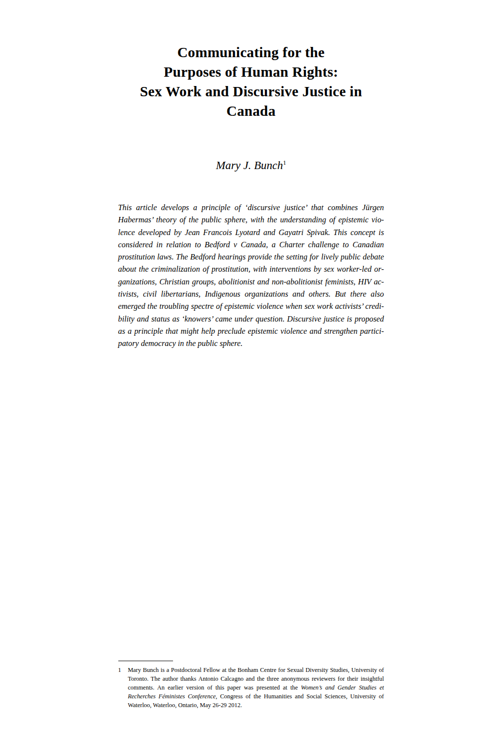Communicating for the
Purposes of Human Rights:
Sex Work and Discursive Justice in Canada
Mary J. Bunch1
This article develops a principle of ‘discursive justice’ that combines Jürgen Habermas’ theory of the public sphere, with the understanding of epistemic violence developed by Jean Francois Lyotard and Gayatri Spivak. This concept is considered in relation to Bedford v Canada, a Charter challenge to Canadian prostitution laws. The Bedford hearings provide the setting for lively public debate about the criminalization of prostitution, with interventions by sex worker-led organizations, Christian groups, abolitionist and non-abolitionist feminists, HIV activists, civil libertarians, Indigenous organizations and others. But there also emerged the troubling spectre of epistemic violence when sex work activists’ credibility and status as ‘knowers’ came under question. Discursive justice is proposed as a principle that might help preclude epistemic violence and strengthen participatory democracy in the public sphere.
1 Mary Bunch is a Postdoctoral Fellow at the Bonham Centre for Sexual Diversity Studies, University of Toronto. The author thanks Antonio Calcagno and the three anonymous reviewers for their insightful comments. An earlier version of this paper was presented at the Women’s and Gender Studies et Recherches Féministes Conference, Congress of the Humanities and Social Sciences, University of Waterloo, Waterloo, Ontario, May 26-29 2012.